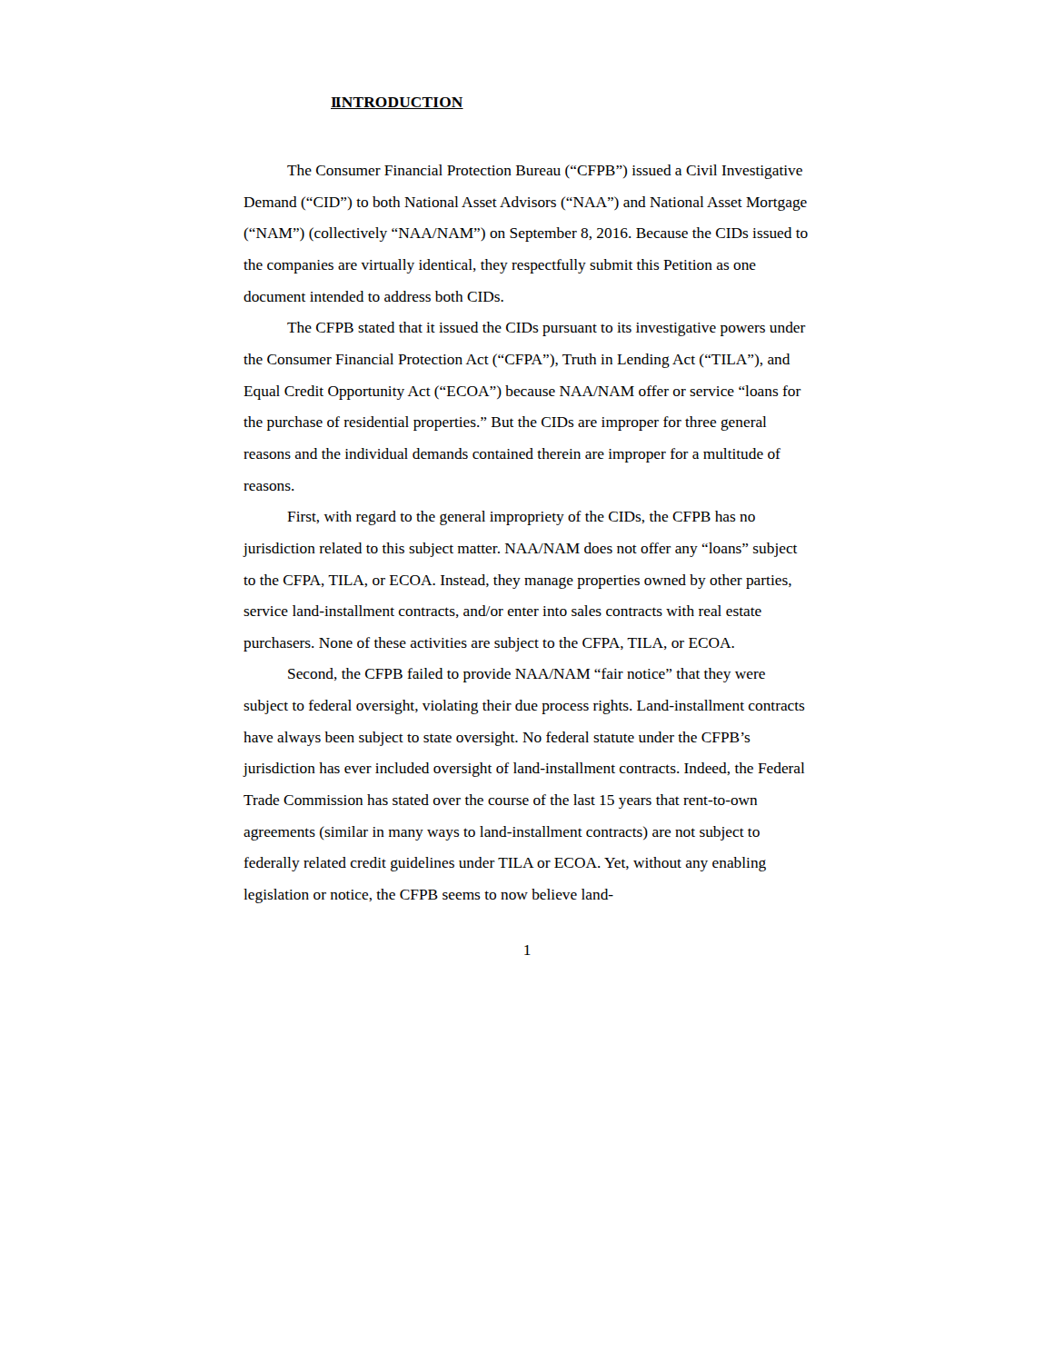I. INTRODUCTION
The Consumer Financial Protection Bureau (“CFPB”) issued a Civil Investigative Demand (“CID”) to both National Asset Advisors (“NAA”) and National Asset Mortgage (“NAM”) (collectively “NAA/NAM”) on September 8, 2016. Because the CIDs issued to the companies are virtually identical, they respectfully submit this Petition as one document intended to address both CIDs.
The CFPB stated that it issued the CIDs pursuant to its investigative powers under the Consumer Financial Protection Act (“CFPA”), Truth in Lending Act (“TILA”), and Equal Credit Opportunity Act (“ECOA”) because NAA/NAM offer or service “loans for the purchase of residential properties.” But the CIDs are improper for three general reasons and the individual demands contained therein are improper for a multitude of reasons.
First, with regard to the general impropriety of the CIDs, the CFPB has no jurisdiction related to this subject matter. NAA/NAM does not offer any “loans” subject to the CFPA, TILA, or ECOA. Instead, they manage properties owned by other parties, service land-installment contracts, and/or enter into sales contracts with real estate purchasers. None of these activities are subject to the CFPA, TILA, or ECOA.
Second, the CFPB failed to provide NAA/NAM “fair notice” that they were subject to federal oversight, violating their due process rights. Land-installment contracts have always been subject to state oversight. No federal statute under the CFPB’s jurisdiction has ever included oversight of land-installment contracts. Indeed, the Federal Trade Commission has stated over the course of the last 15 years that rent-to-own agreements (similar in many ways to land-installment contracts) are not subject to federally related credit guidelines under TILA or ECOA. Yet, without any enabling legislation or notice, the CFPB seems to now believe land-
1